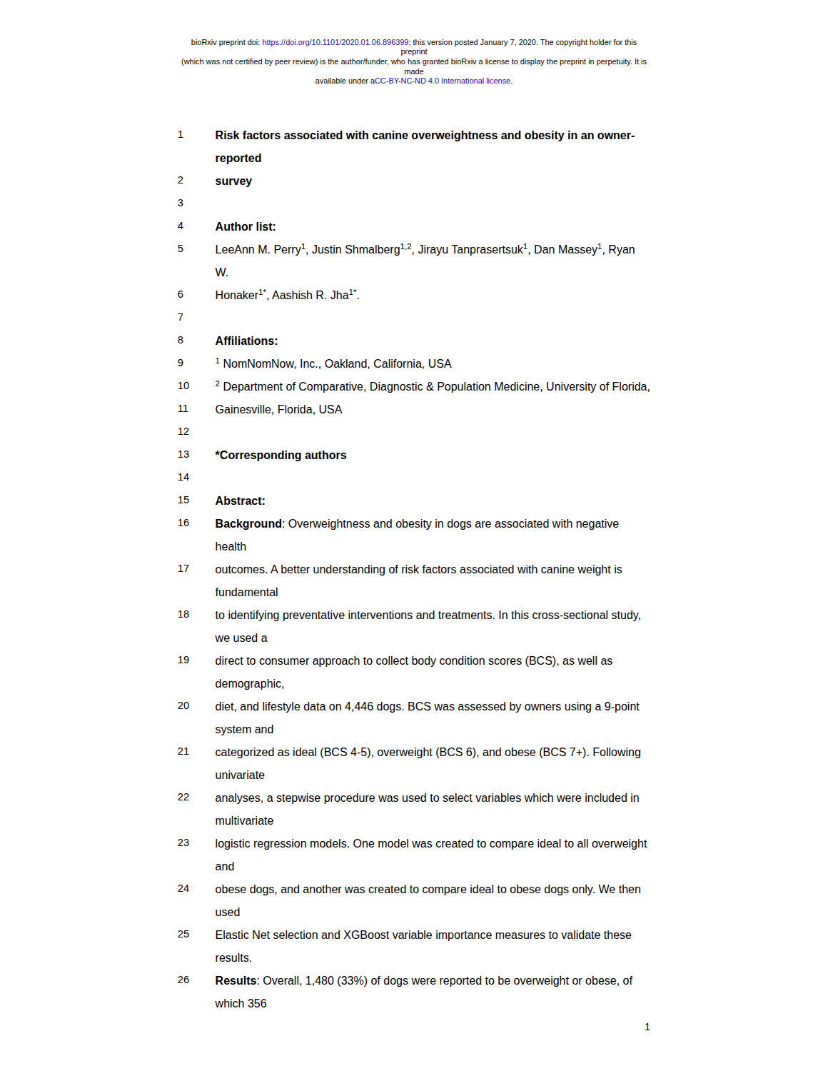bioRxiv preprint doi: https://doi.org/10.1101/2020.01.06.896399; this version posted January 7, 2020. The copyright holder for this preprint
(which was not certified by peer review) is the author/funder, who has granted bioRxiv a license to display the preprint in perpetuity. It is made
available under aCC-BY-NC-ND 4.0 International license.
1
Risk factors associated with canine overweightness and obesity in an owner-reported
2
survey
3
4
Author list:
5
LeeAnn M. Perry1, Justin Shmalberg1,2, Jirayu Tanprasertsuk1, Dan Massey1, Ryan W.
6
Honaker1*, Aashish R. Jha1*.
7
8
Affiliations:
9
1 NomNomNow, Inc., Oakland, California, USA
10
2 Department of Comparative, Diagnostic & Population Medicine, University of Florida,
11
Gainesville, Florida, USA
12
13
*Corresponding authors
14
15
Abstract:
16
Background: Overweightness and obesity in dogs are associated with negative health
17
outcomes. A better understanding of risk factors associated with canine weight is fundamental
18
to identifying preventative interventions and treatments. In this cross-sectional study, we used a
19
direct to consumer approach to collect body condition scores (BCS), as well as demographic,
20
diet, and lifestyle data on 4,446 dogs. BCS was assessed by owners using a 9-point system and
21
categorized as ideal (BCS 4-5), overweight (BCS 6), and obese (BCS 7+). Following univariate
22
analyses, a stepwise procedure was used to select variables which were included in multivariate
23
logistic regression models. One model was created to compare ideal to all overweight and
24
obese dogs, and another was created to compare ideal to obese dogs only. We then used
25
Elastic Net selection and XGBoost variable importance measures to validate these results.
26
Results: Overall, 1,480 (33%) of dogs were reported to be overweight or obese, of which 356
1